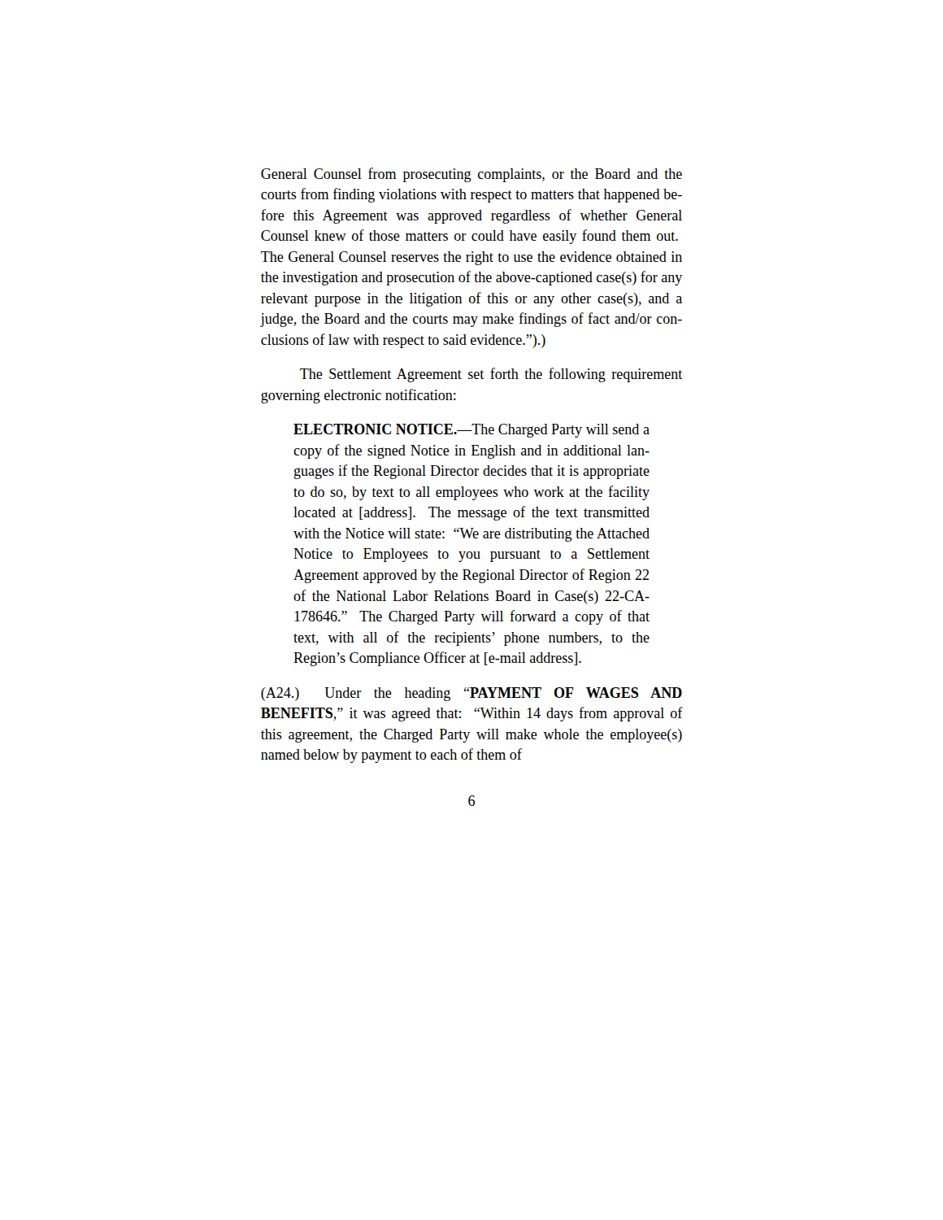General Counsel from prosecuting complaints, or the Board and the courts from finding violations with respect to matters that happened before this Agreement was approved regardless of whether General Counsel knew of those matters or could have easily found them out. The General Counsel reserves the right to use the evidence obtained in the investigation and prosecution of the above-captioned case(s) for any relevant purpose in the litigation of this or any other case(s), and a judge, the Board and the courts may make findings of fact and/or conclusions of law with respect to said evidence.”).)
The Settlement Agreement set forth the following requirement governing electronic notification:
ELECTRONIC NOTICE.—The Charged Party will send a copy of the signed Notice in English and in additional languages if the Regional Director decides that it is appropriate to do so, by text to all employees who work at the facility located at [address]. The message of the text transmitted with the Notice will state: “We are distributing the Attached Notice to Employees to you pursuant to a Settlement Agreement approved by the Regional Director of Region 22 of the National Labor Relations Board in Case(s) 22-CA-178646.” The Charged Party will forward a copy of that text, with all of the recipients’ phone numbers, to the Region’s Compliance Officer at [e-mail address].
(A24.) Under the heading “PAYMENT OF WAGES AND BENEFITS,” it was agreed that: “Within 14 days from approval of this agreement, the Charged Party will make whole the employee(s) named below by payment to each of them of
6